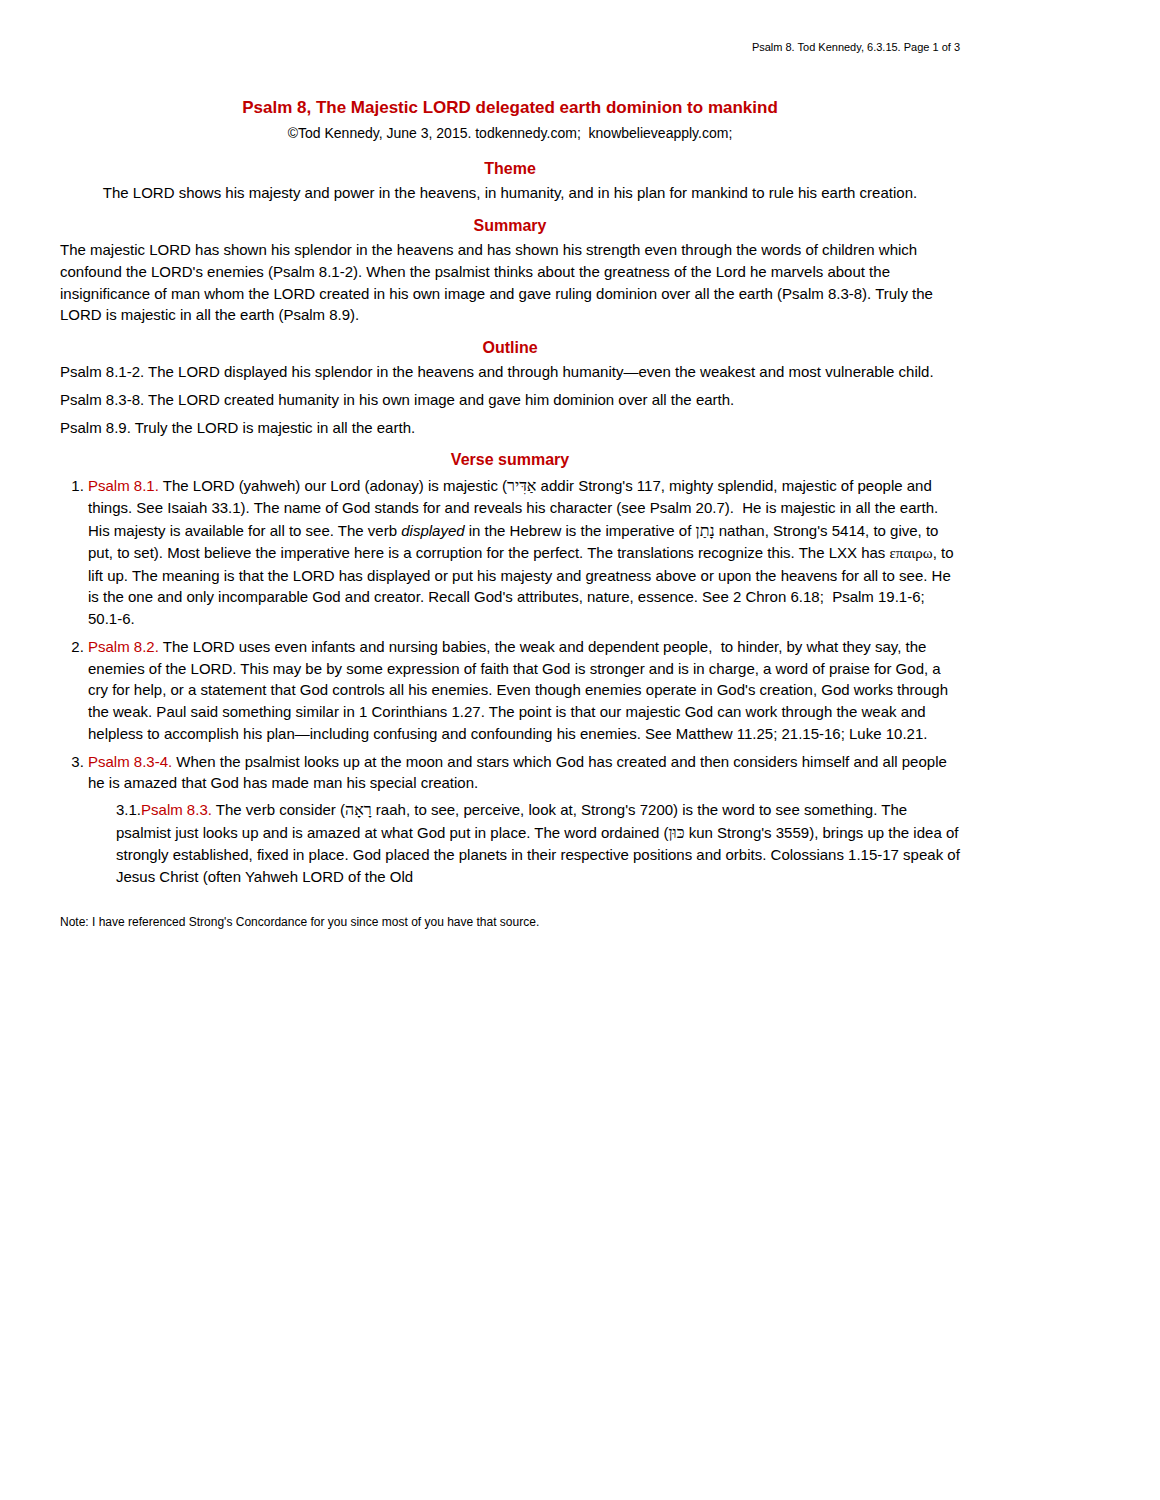Psalm 8. Tod Kennedy, 6.3.15. Page 1 of 3
Psalm 8, The Majestic LORD delegated earth dominion to mankind
©Tod Kennedy, June 3, 2015. todkennedy.com; knowbelieveapply.com;
Theme
The LORD shows his majesty and power in the heavens, in humanity, and in his plan for mankind to rule his earth creation.
Summary
The majestic LORD has shown his splendor in the heavens and has shown his strength even through the words of children which confound the LORD's enemies (Psalm 8.1-2). When the psalmist thinks about the greatness of the Lord he marvels about the insignificance of man whom the LORD created in his own image and gave ruling dominion over all the earth (Psalm 8.3-8). Truly the LORD is majestic in all the earth (Psalm 8.9).
Outline
Psalm 8.1-2. The LORD displayed his splendor in the heavens and through humanity—even the weakest and most vulnerable child.
Psalm 8.3-8. The LORD created humanity in his own image and gave him dominion over all the earth.
Psalm 8.9. Truly the LORD is majestic in all the earth.
Verse summary
Psalm 8.1. The LORD (yahweh) our Lord (adonay) is majestic (אַדִּיר addir Strong's 117, mighty splendid, majestic of people and things. See Isaiah 33.1). The name of God stands for and reveals his character (see Psalm 20.7). He is majestic in all the earth. His majesty is available for all to see. The verb displayed in the Hebrew is the imperative of נָתַן nathan, Strong's 5414, to give, to put, to set). Most believe the imperative here is a corruption for the perfect. The translations recognize this. The LXX has επαιρω, to lift up. The meaning is that the LORD has displayed or put his majesty and greatness above or upon the heavens for all to see. He is the one and only incomparable God and creator. Recall God's attributes, nature, essence. See 2 Chron 6.18; Psalm 19.1-6; 50.1-6.
Psalm 8.2. The LORD uses even infants and nursing babies, the weak and dependent people, to hinder, by what they say, the enemies of the LORD. This may be by some expression of faith that God is stronger and is in charge, a word of praise for God, a cry for help, or a statement that God controls all his enemies. Even though enemies operate in God's creation, God works through the weak. Paul said something similar in 1 Corinthians 1.27. The point is that our majestic God can work through the weak and helpless to accomplish his plan—including confusing and confounding his enemies. See Matthew 11.25; 21.15-16; Luke 10.21.
Psalm 8.3-4. When the psalmist looks up at the moon and stars which God has created and then considers himself and all people he is amazed that God has made man his special creation.
3.1.Psalm 8.3. The verb consider (רָאָה raah, to see, perceive, look at, Strong's 7200) is the word to see something. The psalmist just looks up and is amazed at what God put in place. The word ordained (כּוּן kun Strong's 3559), brings up the idea of strongly established, fixed in place. God placed the planets in their respective positions and orbits. Colossians 1.15-17 speak of Jesus Christ (often Yahweh LORD of the Old
Note: I have referenced Strong's Concordance for you since most of you have that source.